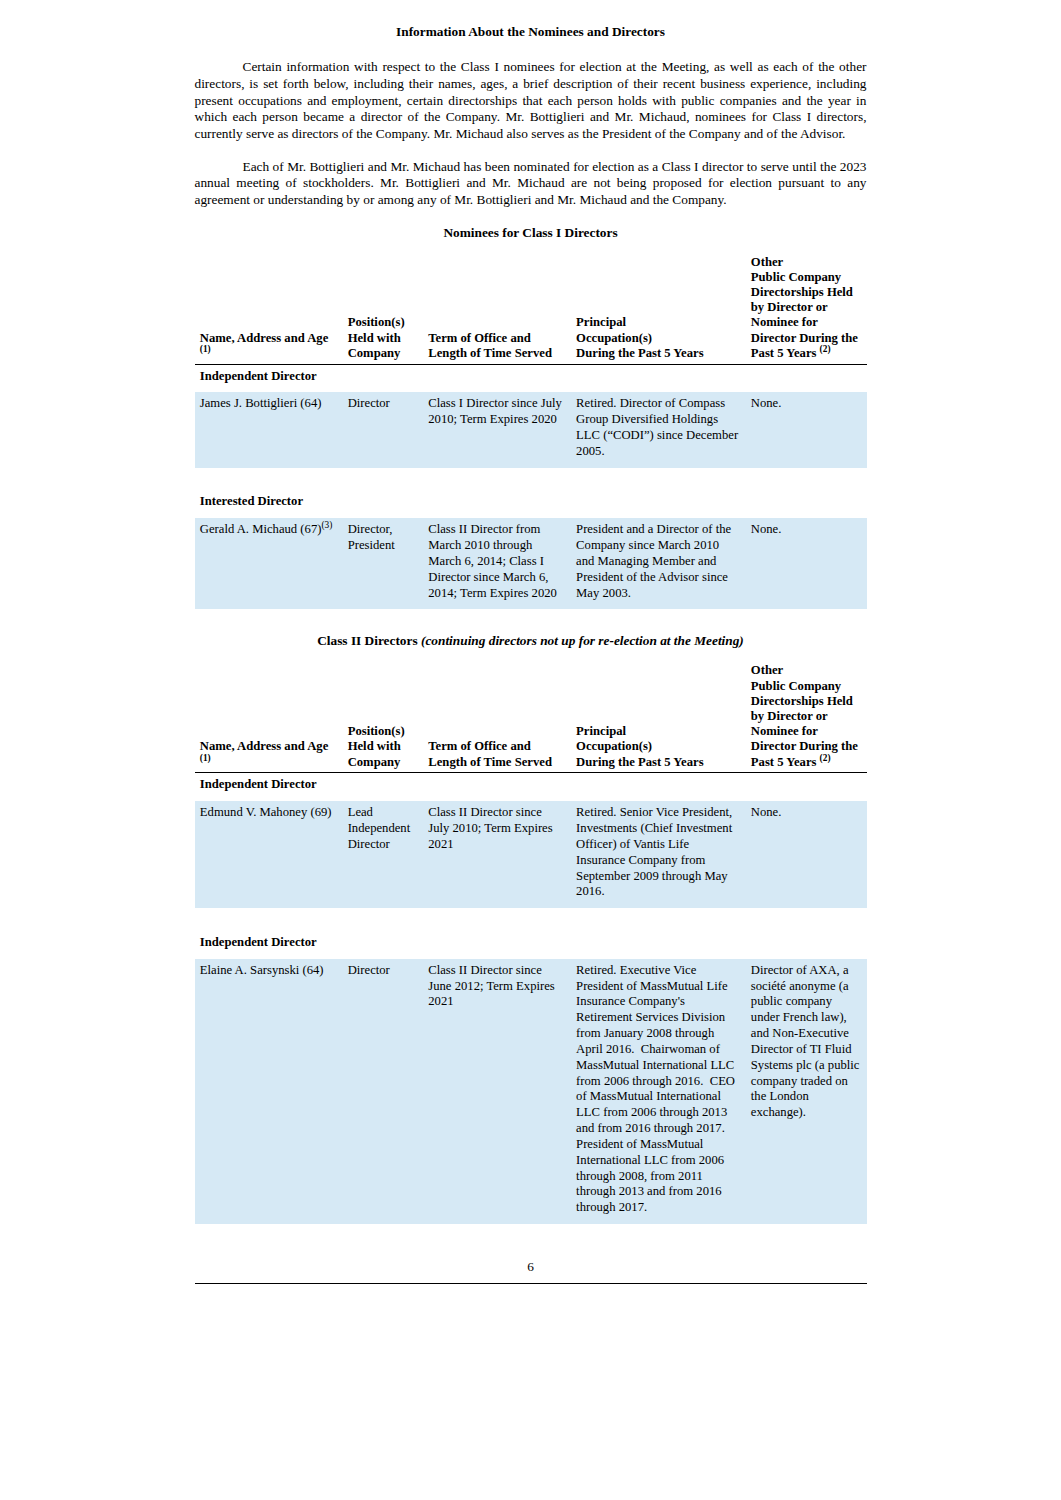Information About the Nominees and Directors
Certain information with respect to the Class I nominees for election at the Meeting, as well as each of the other directors, is set forth below, including their names, ages, a brief description of their recent business experience, including present occupations and employment, certain directorships that each person holds with public companies and the year in which each person became a director of the Company. Mr. Bottiglieri and Mr. Michaud, nominees for Class I directors, currently serve as directors of the Company. Mr. Michaud also serves as the President of the Company and of the Advisor.
Each of Mr. Bottiglieri and Mr. Michaud has been nominated for election as a Class I director to serve until the 2023 annual meeting of stockholders. Mr. Bottiglieri and Mr. Michaud are not being proposed for election pursuant to any agreement or understanding by or among any of Mr. Bottiglieri and Mr. Michaud and the Company.
Nominees for Class I Directors
| Name, Address and Age (1) | Position(s) Held with Company | Term of Office and Length of Time Served | Principal Occupation(s) During the Past 5 Years | Other Public Company Directorships Held by Director or Nominee for Director During the Past 5 Years (2) |
| --- | --- | --- | --- | --- |
| Independent Director |
| James J. Bottiglieri (64) | Director | Class I Director since July 2010; Term Expires 2020 | Retired. Director of Compass Group Diversified Holdings LLC (“CODI”) since December 2005. | None. |
| Interested Director |
| Gerald A. Michaud (67) (3) | Director, President | Class II Director from March 2010 through March 6, 2014; Class I Director since March 6, 2014; Term Expires 2020 | President and a Director of the Company since March 2010 and Managing Member and President of the Advisor since May 2003. | None. |
Class II Directors (continuing directors not up for re-election at the Meeting)
| Name, Address and Age (1) | Position(s) Held with Company | Term of Office and Length of Time Served | Principal Occupation(s) During the Past 5 Years | Other Public Company Directorships Held by Director or Nominee for Director During the Past 5 Years (2) |
| --- | --- | --- | --- | --- |
| Independent Director |
| Edmund V. Mahoney (69) | Lead Independent Director | Class II Director since July 2010; Term Expires 2021 | Retired. Senior Vice President, Investments (Chief Investment Officer) of Vantis Life Insurance Company from September 2009 through May 2016. | None. |
| Independent Director |
| Elaine A. Sarsynski (64) | Director | Class II Director since June 2012; Term Expires 2021 | Retired. Executive Vice President of MassMutual Life Insurance Company's Retirement Services Division from January 2008 through April 2016. Chairwoman of MassMutual International LLC from 2006 through 2016. CEO of MassMutual International LLC from 2006 through 2013 and from 2016 through 2017. President of MassMutual International LLC from 2006 through 2008, from 2011 through 2013 and from 2016 through 2017. | Director of AXA, a société anonyme (a public company under French law), and Non-Executive Director of TI Fluid Systems plc (a public company traded on the London exchange). |
6